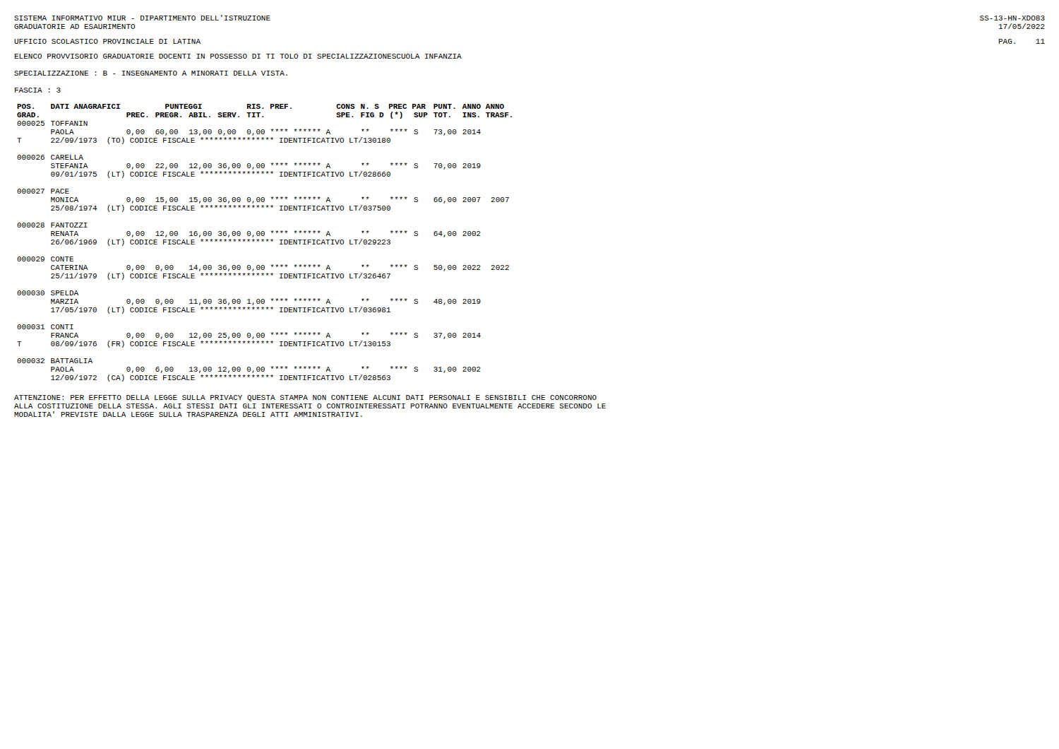SISTEMA INFORMATIVO MIUR - DIPARTIMENTO DELL'ISTRUZIONE SS-13-HN-XDO83
GRADUATORIE AD ESAURIMENTO 17/05/2022
UFFICIO SCOLASTICO PROVINCIALE DI LATINA PAG. 11
ELENCO PROVVISORIO GRADUATORIE DOCENTI IN POSSESSO DI TI TOLO DI SPECIALIZZAZIONESCUOLA INFANZIA
SPECIALIZZAZIONE : B - INSEGNAMENTO A MINORATI DELLA VISTA.
FASCIA : 3
| POS. | DATI ANAGRAFICI | PUNTEGGI | RIS. PREF. | CONS | N. S PREC PAR | PUNT. | ANNO ANNO |
| --- | --- | --- | --- | --- | --- | --- | --- |
| GRAD. | | PREC. | PREGR. | ABIL. | SERV. | TIT. | SPE. | FIG D | (*) | SUP | TOT. | INS. TRASF. |
| 000025 | TOFFANIN | | | | | | | | | | | | |
| | PAOLA | 0,00 | 60,00 | 13,00 | 0,00 | 0,00 **** ****** A | | ** | **** | S | 73,00 | 2014 | |
| T | 22/09/1973 (TO) CODICE FISCALE **************** IDENTIFICATIVO LT/130180 |
| 000026 | CARELLA | | | | | | | | | | | | |
| | STEFANIA | 0,00 | 22,00 | 12,00 | 36,00 | 0,00 **** ****** A | | ** | **** | S | 70,00 | 2019 | |
| | 09/01/1975 (LT) CODICE FISCALE **************** IDENTIFICATIVO LT/028660 |
| 000027 | PACE | | | | | | | | | | | | |
| | MONICA | 0,00 | 15,00 | 15,00 | 36,00 | 0,00 **** ****** A | | ** | **** | S | 66,00 | 2007 | 2007 |
| | 25/08/1974 (LT) CODICE FISCALE **************** IDENTIFICATIVO LT/037500 |
| 000028 | FANTOZZI | | | | | | | | | | | | |
| | RENATA | 0,00 | 12,00 | 16,00 | 36,00 | 0,00 **** ****** A | | ** | **** | S | 64,00 | 2002 | |
| | 26/06/1969 (LT) CODICE FISCALE **************** IDENTIFICATIVO LT/029223 |
| 000029 | CONTE | | | | | | | | | | | | |
| | CATERINA | 0,00 | 0,00 | 14,00 | 36,00 | 0,00 **** ****** A | | ** | **** | S | 50,00 | 2022 | 2022 |
| | 25/11/1979 (LT) CODICE FISCALE **************** IDENTIFICATIVO LT/326467 |
| 000030 | SPELDA | | | | | | | | | | | | |
| | MARZIA | 0,00 | 0,00 | 11,00 | 36,00 | 1,00 **** ****** A | | ** | **** | S | 48,00 | 2019 | |
| | 17/05/1970 (LT) CODICE FISCALE **************** IDENTIFICATIVO LT/036981 |
| 000031 | CONTI | | | | | | | | | | | | |
| | FRANCA | 0,00 | 0,00 | 12,00 | 25,00 | 0,00 **** ****** A | | ** | **** | S | 37,00 | 2014 | |
| T | 08/09/1976 (FR) CODICE FISCALE **************** IDENTIFICATIVO LT/130153 |
| 000032 | BATTAGLIA | | | | | | | | | | | | |
| | PAOLA | 0,00 | 6,00 | 13,00 | 12,00 | 0,00 **** ****** A | | ** | **** | S | 31,00 | 2002 | |
| | 12/09/1972 (CA) CODICE FISCALE **************** IDENTIFICATIVO LT/028563 |
ATTENZIONE: PER EFFETTO DELLA LEGGE SULLA PRIVACY QUESTA STAMPA NON CONTIENE ALCUNI DATI PERSONALI E SENSIBILI CHE CONCORRONO
ALLA COSTITUZIONE DELLA STESSA. AGLI STESSI DATI GLI INTERESSATI O CONTROINTERESSATI POTRANNO EVENTUALMENTE ACCEDERE SECONDO LE
MODALITA' PREVISTE DALLA LEGGE SULLA TRASPARENZA DEGLI ATTI AMMINISTRATIVI.